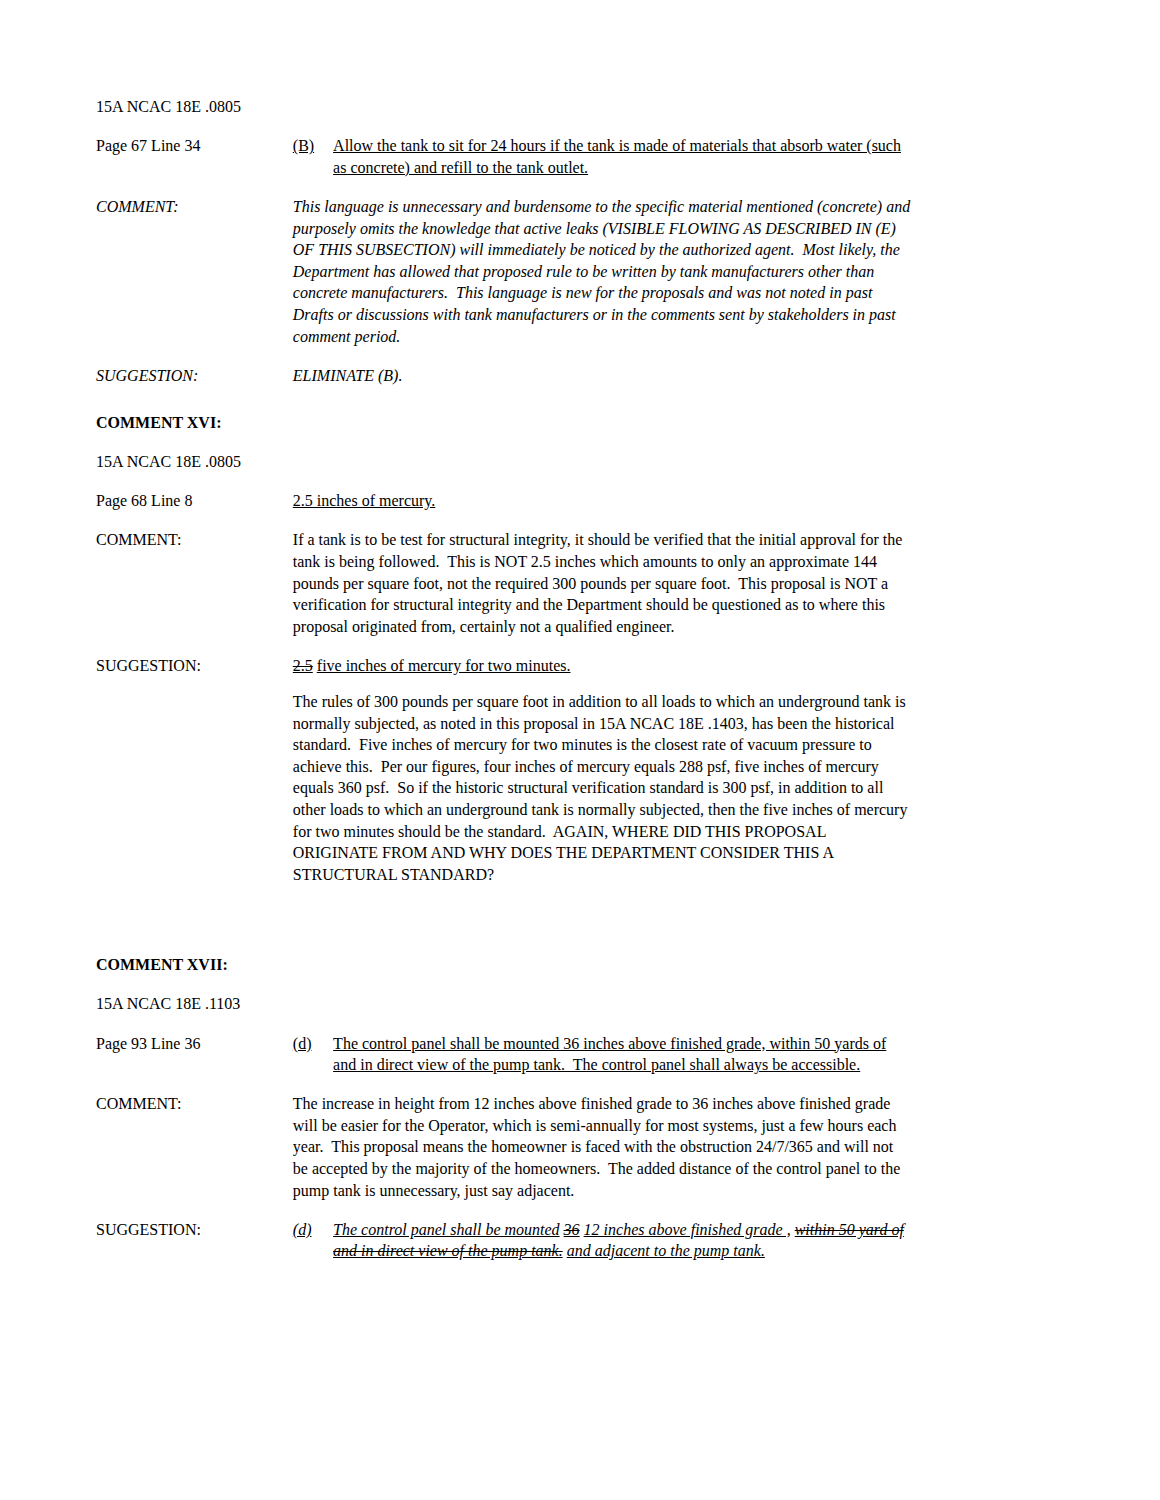15A NCAC 18E .0805
Page 67 Line 34
(B)
Allow the tank to sit for 24 hours if the tank is made of materials that absorb water (such as concrete) and refill to the tank outlet.
COMMENT:
This language is unnecessary and burdensome to the specific material mentioned (concrete) and purposely omits the knowledge that active leaks (VISIBLE FLOWING AS DESCRIBED IN (E) OF THIS SUBSECTION) will immediately be noticed by the authorized agent. Most likely, the Department has allowed that proposed rule to be written by tank manufacturers other than concrete manufacturers. This language is new for the proposals and was not noted in past Drafts or discussions with tank manufacturers or in the comments sent by stakeholders in past comment period.
SUGGESTION:
ELIMINATE (B).
COMMENT XVI:
15A NCAC 18E .0805
Page 68 Line 8
2.5 inches of mercury.
COMMENT:
If a tank is to be test for structural integrity, it should be verified that the initial approval for the tank is being followed. This is NOT 2.5 inches which amounts to only an approximate 144 pounds per square foot, not the required 300 pounds per square foot. This proposal is NOT a verification for structural integrity and the Department should be questioned as to where this proposal originated from, certainly not a qualified engineer.
SUGGESTION:
2.5 five inches of mercury for two minutes.
The rules of 300 pounds per square foot in addition to all loads to which an underground tank is normally subjected, as noted in this proposal in 15A NCAC 18E .1403, has been the historical standard. Five inches of mercury for two minutes is the closest rate of vacuum pressure to achieve this. Per our figures, four inches of mercury equals 288 psf, five inches of mercury equals 360 psf. So if the historic structural verification standard is 300 psf, in addition to all other loads to which an underground tank is normally subjected, then the five inches of mercury for two minutes should be the standard. AGAIN, WHERE DID THIS PROPOSAL ORIGINATE FROM AND WHY DOES THE DEPARTMENT CONSIDER THIS A STRUCTURAL STANDARD?
COMMENT XVII:
15A NCAC 18E .1103
Page 93 Line 36
(d)
The control panel shall be mounted 36 inches above finished grade, within 50 yards of and in direct view of the pump tank. The control panel shall always be accessible.
COMMENT:
The increase in height from 12 inches above finished grade to 36 inches above finished grade will be easier for the Operator, which is semi-annually for most systems, just a few hours each year. This proposal means the homeowner is faced with the obstruction 24/7/365 and will not be accepted by the majority of the homeowners. The added distance of the control panel to the pump tank is unnecessary, just say adjacent.
SUGGESTION:
(d)
The control panel shall be mounted 36 12 inches above finished grade , within 50 yard of and in direct view of the pump tank. and adjacent to the pump tank.